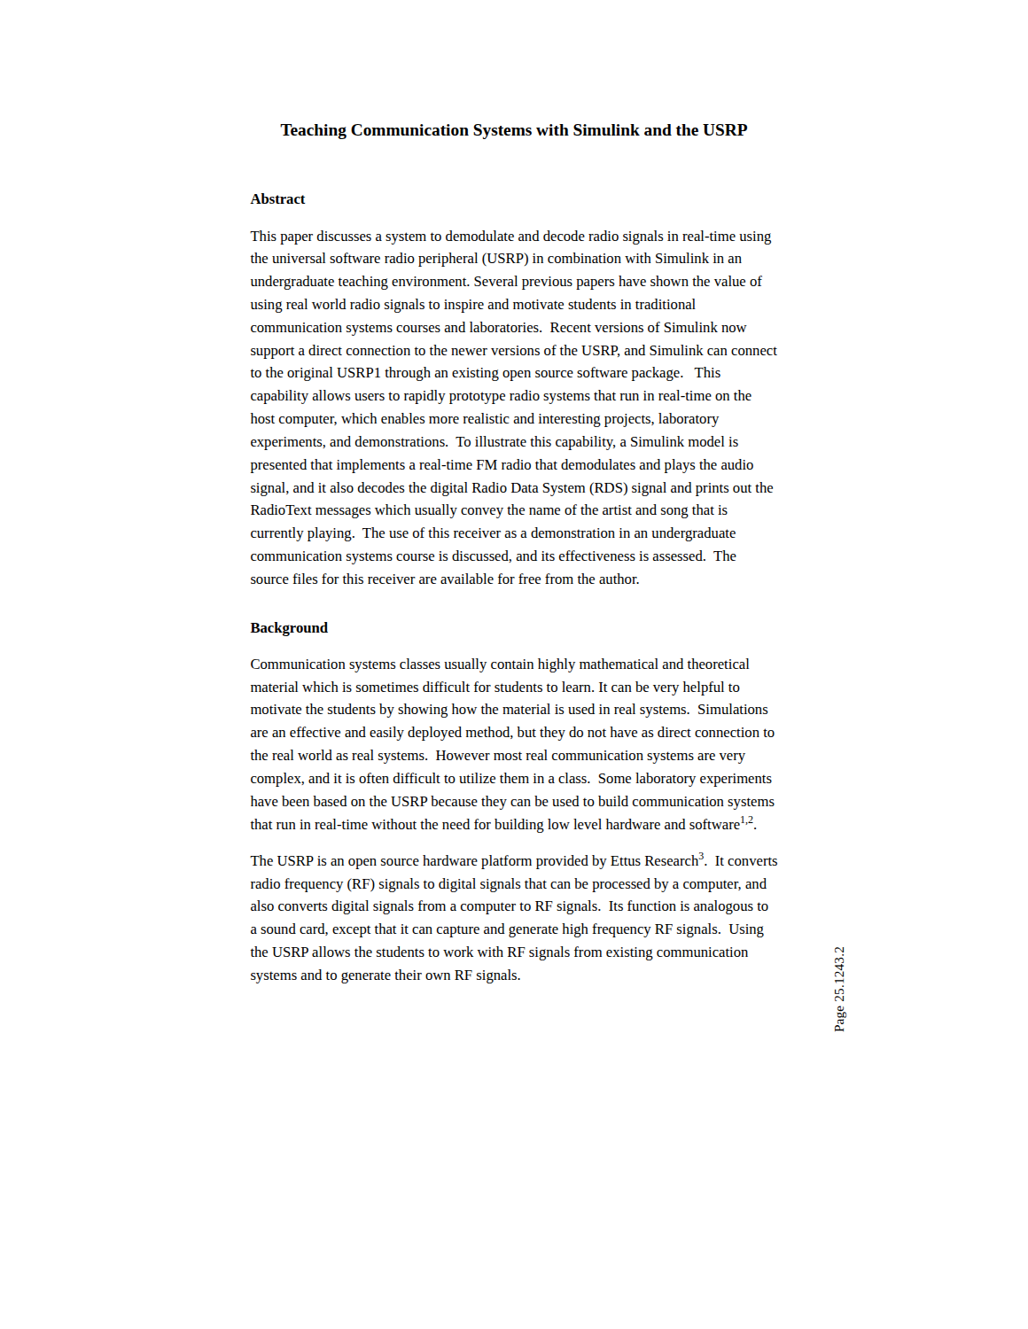Teaching Communication Systems with Simulink and the USRP
Abstract
This paper discusses a system to demodulate and decode radio signals in real-time using the universal software radio peripheral (USRP) in combination with Simulink in an undergraduate teaching environment. Several previous papers have shown the value of using real world radio signals to inspire and motivate students in traditional communication systems courses and laboratories. Recent versions of Simulink now support a direct connection to the newer versions of the USRP, and Simulink can connect to the original USRP1 through an existing open source software package. This capability allows users to rapidly prototype radio systems that run in real-time on the host computer, which enables more realistic and interesting projects, laboratory experiments, and demonstrations. To illustrate this capability, a Simulink model is presented that implements a real-time FM radio that demodulates and plays the audio signal, and it also decodes the digital Radio Data System (RDS) signal and prints out the RadioText messages which usually convey the name of the artist and song that is currently playing. The use of this receiver as a demonstration in an undergraduate communication systems course is discussed, and its effectiveness is assessed. The source files for this receiver are available for free from the author.
Background
Communication systems classes usually contain highly mathematical and theoretical material which is sometimes difficult for students to learn. It can be very helpful to motivate the students by showing how the material is used in real systems. Simulations are an effective and easily deployed method, but they do not have as direct connection to the real world as real systems. However most real communication systems are very complex, and it is often difficult to utilize them in a class. Some laboratory experiments have been based on the USRP because they can be used to build communication systems that run in real-time without the need for building low level hardware and software1,2.
The USRP is an open source hardware platform provided by Ettus Research3. It converts radio frequency (RF) signals to digital signals that can be processed by a computer, and also converts digital signals from a computer to RF signals. Its function is analogous to a sound card, except that it can capture and generate high frequency RF signals. Using the USRP allows the students to work with RF signals from existing communication systems and to generate their own RF signals.
Page 25.1243.2